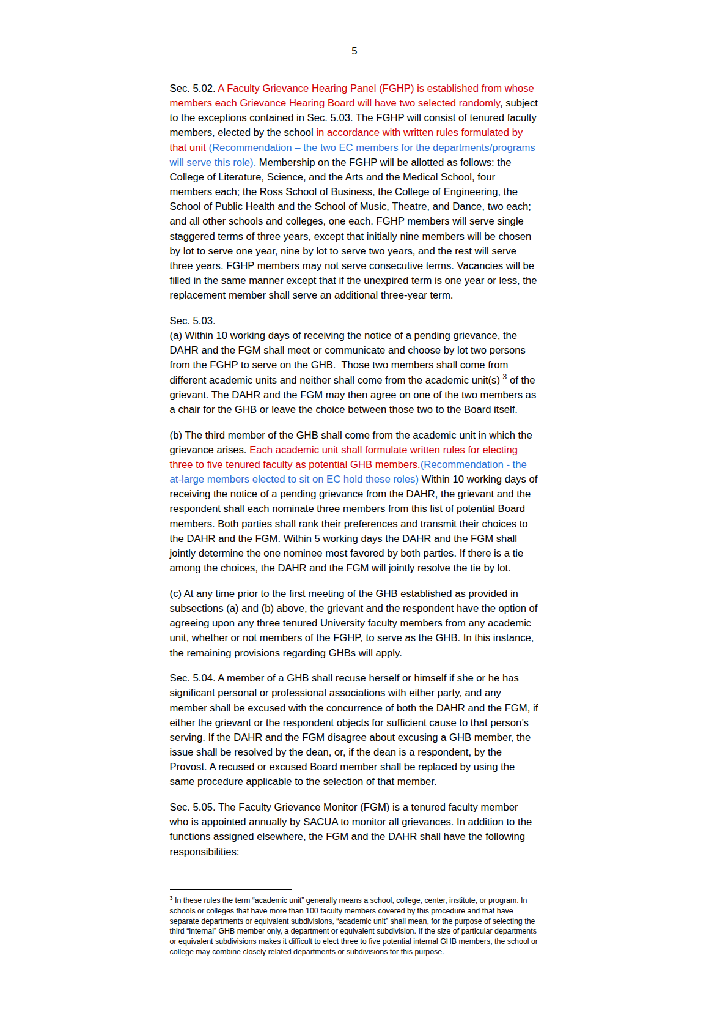5
Sec. 5.02. A Faculty Grievance Hearing Panel (FGHP) is established from whose members each Grievance Hearing Board will have two selected randomly, subject to the exceptions contained in Sec. 5.03. The FGHP will consist of tenured faculty members, elected by the school in accordance with written rules formulated by that unit (Recommendation – the two EC members for the departments/programs will serve this role). Membership on the FGHP will be allotted as follows: the College of Literature, Science, and the Arts and the Medical School, four members each; the Ross School of Business, the College of Engineering, the School of Public Health and the School of Music, Theatre, and Dance, two each; and all other schools and colleges, one each. FGHP members will serve single staggered terms of three years, except that initially nine members will be chosen by lot to serve one year, nine by lot to serve two years, and the rest will serve three years. FGHP members may not serve consecutive terms. Vacancies will be filled in the same manner except that if the unexpired term is one year or less, the replacement member shall serve an additional three-year term.
Sec. 5.03.
(a) Within 10 working days of receiving the notice of a pending grievance, the DAHR and the FGM shall meet or communicate and choose by lot two persons from the FGHP to serve on the GHB. Those two members shall come from different academic units and neither shall come from the academic unit(s) 3 of the grievant. The DAHR and the FGM may then agree on one of the two members as a chair for the GHB or leave the choice between those two to the Board itself.
(b) The third member of the GHB shall come from the academic unit in which the grievance arises. Each academic unit shall formulate written rules for electing three to five tenured faculty as potential GHB members.(Recommendation - the at-large members elected to sit on EC hold these roles) Within 10 working days of receiving the notice of a pending grievance from the DAHR, the grievant and the respondent shall each nominate three members from this list of potential Board members. Both parties shall rank their preferences and transmit their choices to the DAHR and the FGM. Within 5 working days the DAHR and the FGM shall jointly determine the one nominee most favored by both parties. If there is a tie among the choices, the DAHR and the FGM will jointly resolve the tie by lot.
(c) At any time prior to the first meeting of the GHB established as provided in subsections (a) and (b) above, the grievant and the respondent have the option of agreeing upon any three tenured University faculty members from any academic unit, whether or not members of the FGHP, to serve as the GHB. In this instance, the remaining provisions regarding GHBs will apply.
Sec. 5.04. A member of a GHB shall recuse herself or himself if she or he has significant personal or professional associations with either party, and any member shall be excused with the concurrence of both the DAHR and the FGM, if either the grievant or the respondent objects for sufficient cause to that person’s serving. If the DAHR and the FGM disagree about excusing a GHB member, the issue shall be resolved by the dean, or, if the dean is a respondent, by the Provost. A recused or excused Board member shall be replaced by using the same procedure applicable to the selection of that member.
Sec. 5.05. The Faculty Grievance Monitor (FGM) is a tenured faculty member who is appointed annually by SACUA to monitor all grievances. In addition to the functions assigned elsewhere, the FGM and the DAHR shall have the following responsibilities:
3 In these rules the term “academic unit” generally means a school, college, center, institute, or program. In schools or colleges that have more than 100 faculty members covered by this procedure and that have separate departments or equivalent subdivisions, “academic unit” shall mean, for the purpose of selecting the third “internal” GHB member only, a department or equivalent subdivision. If the size of particular departments or equivalent subdivisions makes it difficult to elect three to five potential internal GHB members, the school or college may combine closely related departments or subdivisions for this purpose.